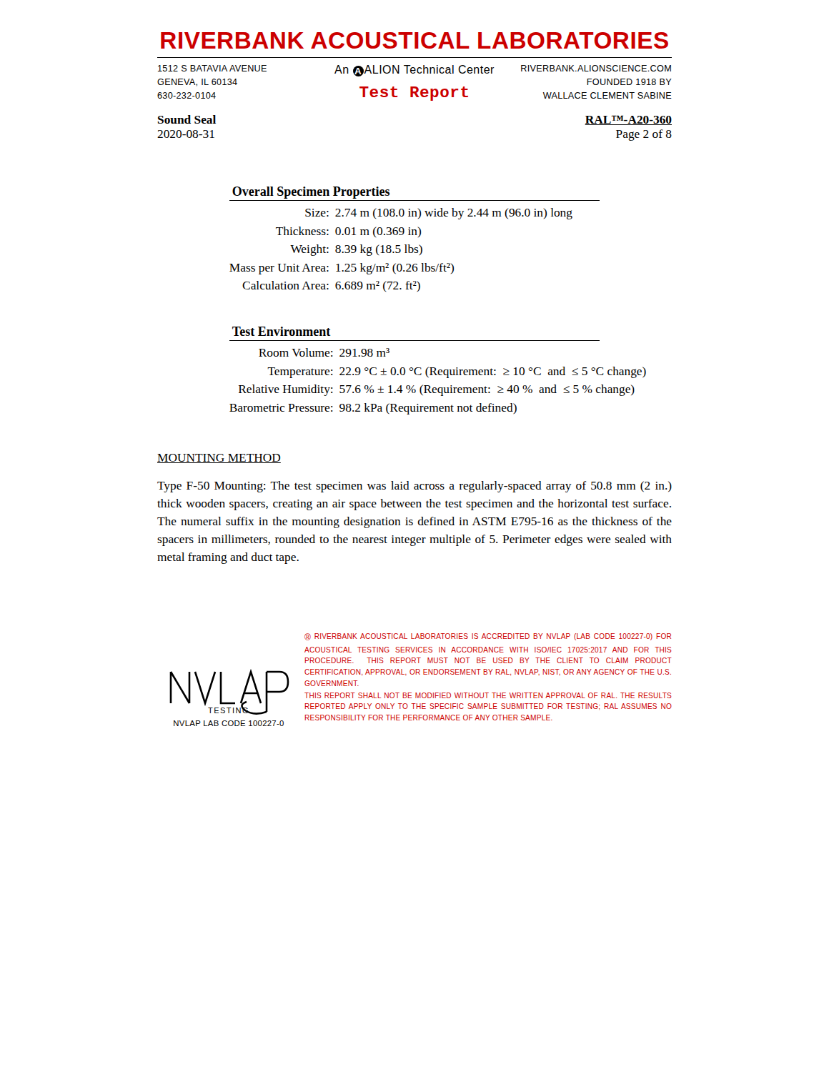RIVERBANK ACOUSTICAL LABORATORIES
1512 S BATAVIA AVENUE
GENEVA, IL 60134
630-232-0104
An AALION Technical Center
Test Report
RIVERBANK.ALIONSCIENCE.COM
FOUNDED 1918 BY
WALLACE CLEMENT SABINE
Sound Seal
2020-08-31
RAL™-A20-360
Page 2 of 8
Overall Specimen Properties
| Size: | 2.74 m (108.0 in) wide by 2.44 m (96.0 in) long |
| Thickness: | 0.01 m (0.369 in) |
| Weight: | 8.39 kg (18.5 lbs) |
| Mass per Unit Area: | 1.25 kg/m² (0.26 lbs/ft²) |
| Calculation Area: | 6.689 m² (72. ft²) |
Test Environment
| Room Volume: | 291.98 m³ |
| Temperature: | 22.9 °C ± 0.0 °C (Requirement: ≥ 10 °C and ≤ 5 °C change) |
| Relative Humidity: | 57.6 % ± 1.4 % (Requirement: ≥ 40 % and ≤ 5 % change) |
| Barometric Pressure: | 98.2 kPa (Requirement not defined) |
MOUNTING METHOD
Type F-50 Mounting: The test specimen was laid across a regularly-spaced array of 50.8 mm (2 in.) thick wooden spacers, creating an air space between the test specimen and the horizontal test surface. The numeral suffix in the mounting designation is defined in ASTM E795-16 as the thickness of the spacers in millimeters, rounded to the nearest integer multiple of 5. Perimeter edges were sealed with metal framing and duct tape.
TESTING
NVLAP LAB CODE 100227-0
® RIVERBANK ACOUSTICAL LABORATORIES IS ACCREDITED BY NVLAP (LAB CODE 100227-0) FOR ACOUSTICAL TESTING SERVICES IN ACCORDANCE WITH ISO/IEC 17025:2017 AND FOR THIS PROCEDURE. THIS REPORT MUST NOT BE USED BY THE CLIENT TO CLAIM PRODUCT CERTIFICATION, APPROVAL, OR ENDORSEMENT BY RAL, NVLAP, NIST, OR ANY AGENCY OF THE U.S. GOVERNMENT.
THIS REPORT SHALL NOT BE MODIFIED WITHOUT THE WRITTEN APPROVAL OF RAL. THE RESULTS REPORTED APPLY ONLY TO THE SPECIFIC SAMPLE SUBMITTED FOR TESTING; RAL ASSUMES NO RESPONSIBILITY FOR THE PERFORMANCE OF ANY OTHER SAMPLE.